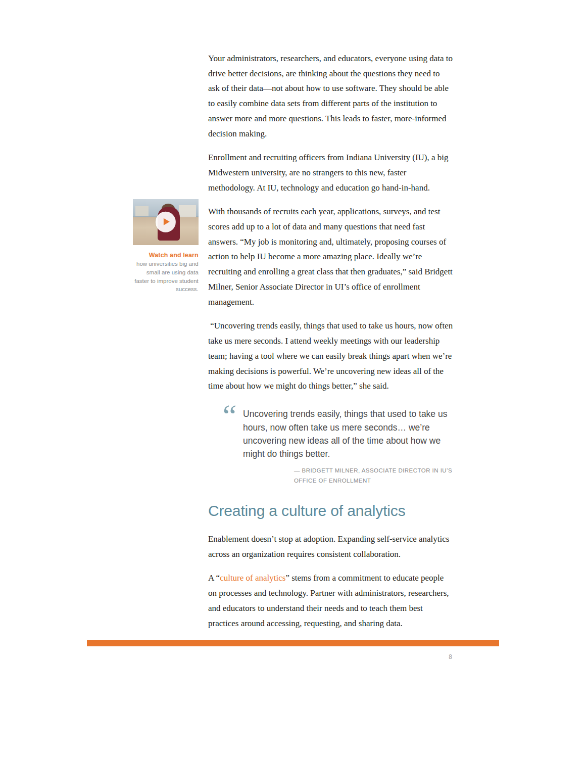Your administrators, researchers, and educators, everyone using data to drive better decisions, are thinking about the questions they need to ask of their data—not about how to use software. They should be able to easily combine data sets from different parts of the institution to answer more and more questions. This leads to faster, more-informed decision making.
Enrollment and recruiting officers from Indiana University (IU), a big Midwestern university, are no strangers to this new, faster methodology. At IU, technology and education go hand-in-hand.
Watch and learn how universities big and small are using data faster to improve student success.
With thousands of recruits each year, applications, surveys, and test scores add up to a lot of data and many questions that need fast answers. “My job is monitoring and, ultimately, proposing courses of action to help IU become a more amazing place. Ideally we’re recruiting and enrolling a great class that then graduates,” said Bridgett Milner, Senior Associate Director in UI’s office of enrollment management.
“Uncovering trends easily, things that used to take us hours, now often take us mere seconds. I attend weekly meetings with our leadership team; having a tool where we can easily break things apart when we’re making decisions is powerful. We’re uncovering new ideas all of the time about how we might do things better,” she said.
“
Uncovering trends easily, things that used to take us hours, now often take us mere seconds… we’re uncovering new ideas all of the time about how we might do things better.
— Bridgett Milner, Associate Director in IU’s office of enrollment
Creating a culture of analytics
Enablement doesn’t stop at adoption. Expanding self-service analytics across an organization requires consistent collaboration.
A “culture of analytics” stems from a commitment to educate people on processes and technology. Partner with administrators, researchers, and educators to understand their needs and to teach them best practices around accessing, requesting, and sharing data.
8